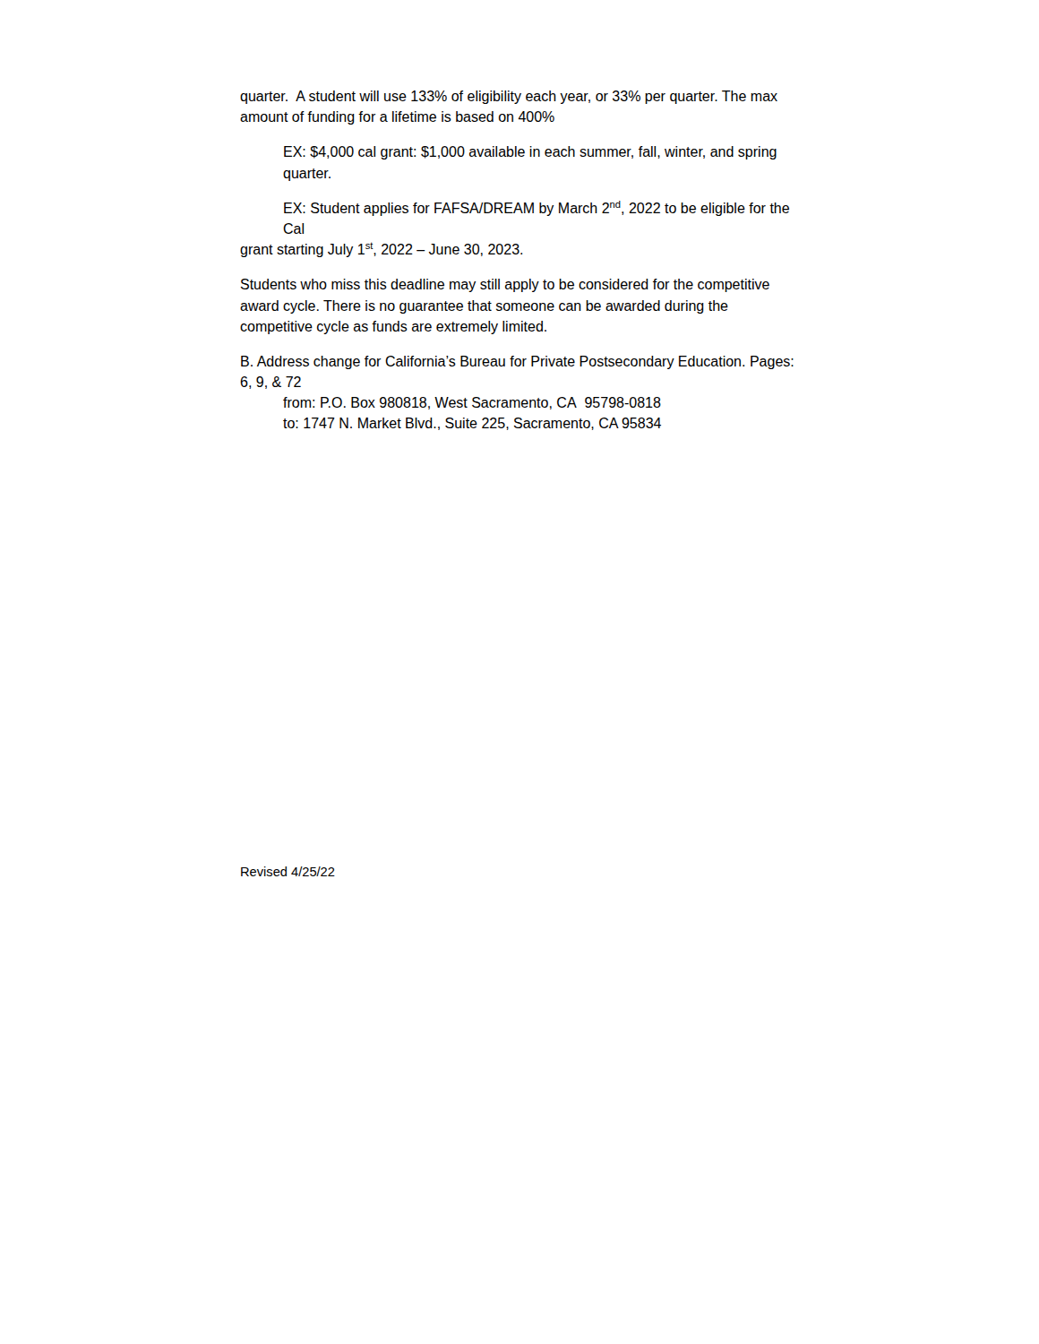quarter. A student will use 133% of eligibility each year, or 33% per quarter. The max amount of funding for a lifetime is based on 400%
EX: $4,000 cal grant: $1,000 available in each summer, fall, winter, and spring quarter.
EX: Student applies for FAFSA/DREAM by March 2nd, 2022 to be eligible for the Cal
grant starting July 1st, 2022 – June 30, 2023.
Students who miss this deadline may still apply to be considered for the competitive award cycle. There is no guarantee that someone can be awarded during the competitive cycle as funds are extremely limited.
B. Address change for California’s Bureau for Private Postsecondary Education. Pages: 6, 9, & 72
from: P.O. Box 980818, West Sacramento, CA 95798-0818
to: 1747 N. Market Blvd., Suite 225, Sacramento, CA 95834
Revised 4/25/22